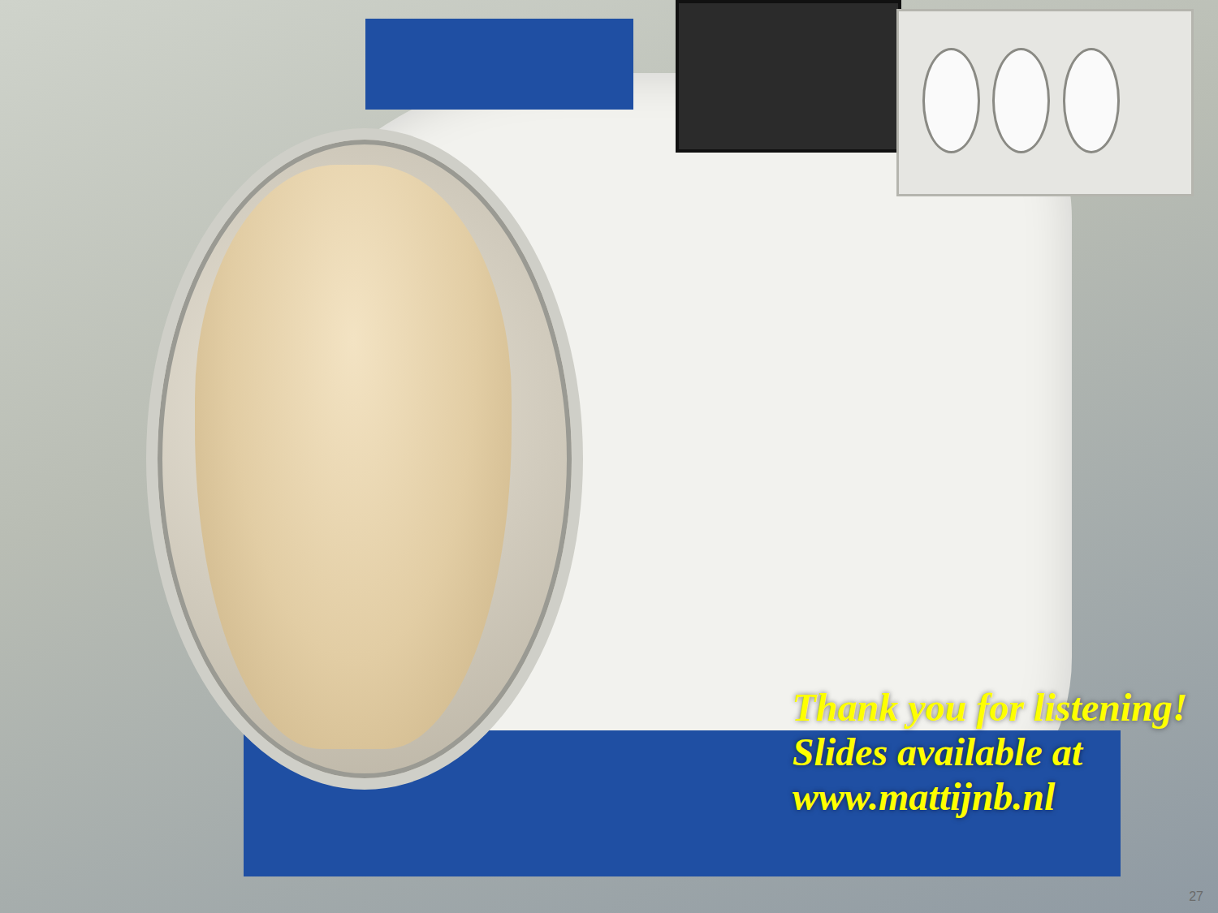Thank you for listening!
Slides available at
www.mattijnb.nl
27